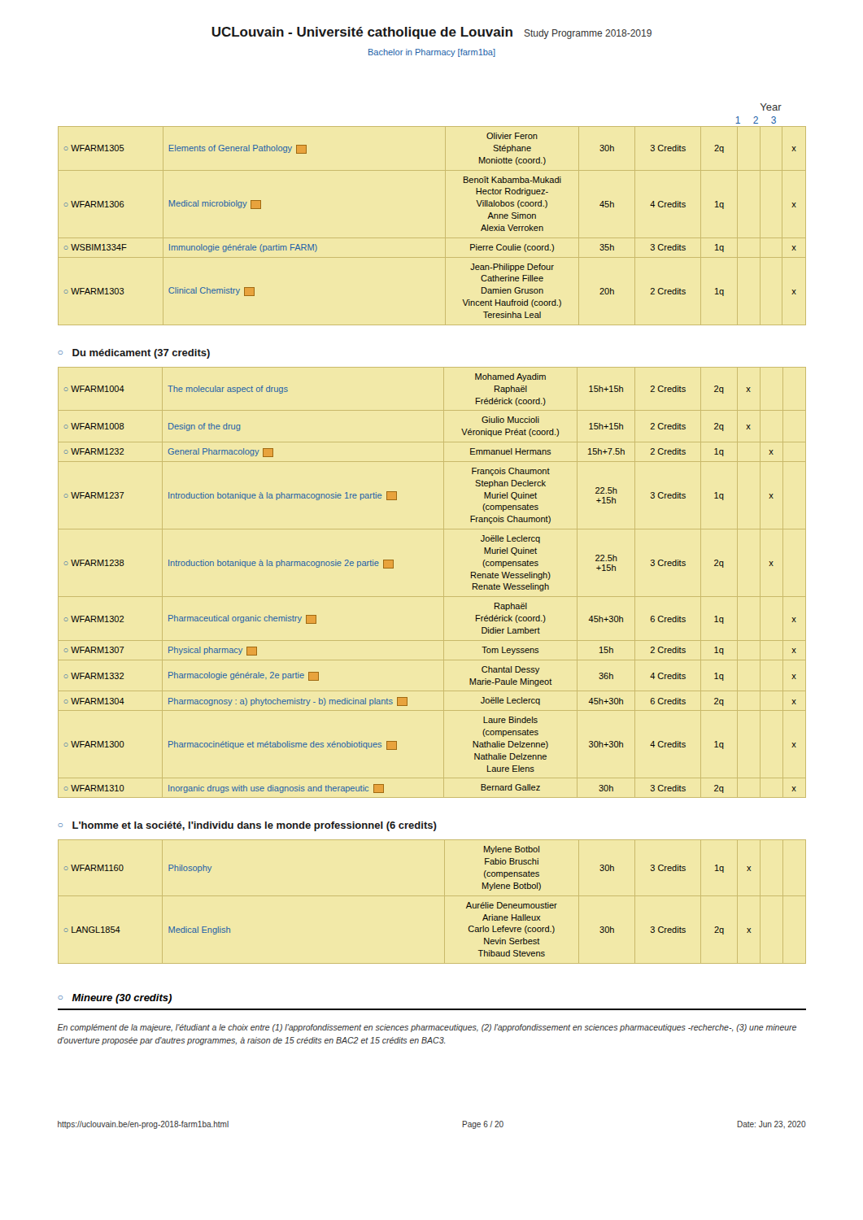UCLouvain - Université catholique de Louvain Study Programme 2018-2019
Bachelor in Pharmacy [farm1ba]
Year
1 2 3
| ○ WFARM1305 | Elements of General Pathology | Olivier Feron Stéphane Moniotte (coord.) | 30h | 3 Credits | 2q | | | x |
| ○ WFARM1306 | Medical microbiolgy | Benoît Kabamba-Mukadi Hector Rodriguez- Villalobos (coord.) Anne Simon Alexia Verroken | 45h | 4 Credits | 1q | | | x |
| ○ WSBIM1334F | Immunologie générale (partim FARM) | Pierre Coulie (coord.) | 35h | 3 Credits | 1q | | | x |
| ○ WFARM1303 | Clinical Chemistry | Jean-Philippe Defour Catherine Fillee Damien Gruson Vincent Haufroid (coord.) Teresinha Leal | 20h | 2 Credits | 1q | | | x |
Du médicament (37 credits)
| ○ WFARM1004 | The molecular aspect of drugs | Mohamed Ayadim Raphaël Frédérick (coord.) | 15h+15h | 2 Credits | 2q | x | | |
| ○ WFARM1008 | Design of the drug | Giulio Muccioli Véronique Préat (coord.) | 15h+15h | 2 Credits | 2q | x | | |
| ○ WFARM1232 | General Pharmacology | Emmanuel Hermans | 15h+7.5h | 2 Credits | 1q | | x | |
| ○ WFARM1237 | Introduction botanique à la pharmacognosie 1re partie | François Chaumont Stephan Declerck Muriel Quinet (compensates François Chaumont) | 22.5h +15h | 3 Credits | 1q | | x | |
| ○ WFARM1238 | Introduction botanique à la pharmacognosie 2e partie | Joëlle Leclercq Muriel Quinet (compensates Renate Wesselingh) Renate Wesselingh | 22.5h +15h | 3 Credits | 2q | | x | |
| ○ WFARM1302 | Pharmaceutical organic chemistry | Raphaël Frédérick (coord.) Didier Lambert | 45h+30h | 6 Credits | 1q | | | x |
| ○ WFARM1307 | Physical pharmacy | Tom Leyssens | 15h | 2 Credits | 1q | | | x |
| ○ WFARM1332 | Pharmacologie générale, 2e partie | Chantal Dessy Marie-Paule Mingeot | 36h | 4 Credits | 1q | | | x |
| ○ WFARM1304 | Pharmacognosy : a) phytochemistry - b) medicinal plants | Joëlle Leclercq | 45h+30h | 6 Credits | 2q | | | x |
| ○ WFARM1300 | Pharmacocinétique et métabolisme des xénobiotiques | Laure Bindels (compensates Nathalie Delzenne) Nathalie Delzenne Laure Elens | 30h+30h | 4 Credits | 1q | | | x |
| ○ WFARM1310 | Inorganic drugs with use diagnosis and therapeutic | Bernard Gallez | 30h | 3 Credits | 2q | | | x |
L'homme et la société, l'individu dans le monde professionnel (6 credits)
| ○ WFARM1160 | Philosophy | Mylene Botbol Fabio Bruschi (compensates Mylene Botbol) | 30h | 3 Credits | 1q | x | | |
| ○ LANGL1854 | Medical English | Aurélie Deneumoustier Ariane Halleux Carlo Lefevre (coord.) Nevin Serbest Thibaud Stevens | 30h | 3 Credits | 2q | x | | |
Mineure (30 credits)
En complément de la majeure, l'étudiant a le choix entre (1) l'approfondissement en sciences pharmaceutiques, (2) l'approfondissement en sciences pharmaceutiques -recherche-, (3) une mineure d'ouverture proposée par d'autres programmes, à raison de 15 crédits en BAC2 et 15 crédits en BAC3.
https://uclouvain.be/en-prog-2018-farm1ba.html Page 6 / 20 Date: Jun 23, 2020